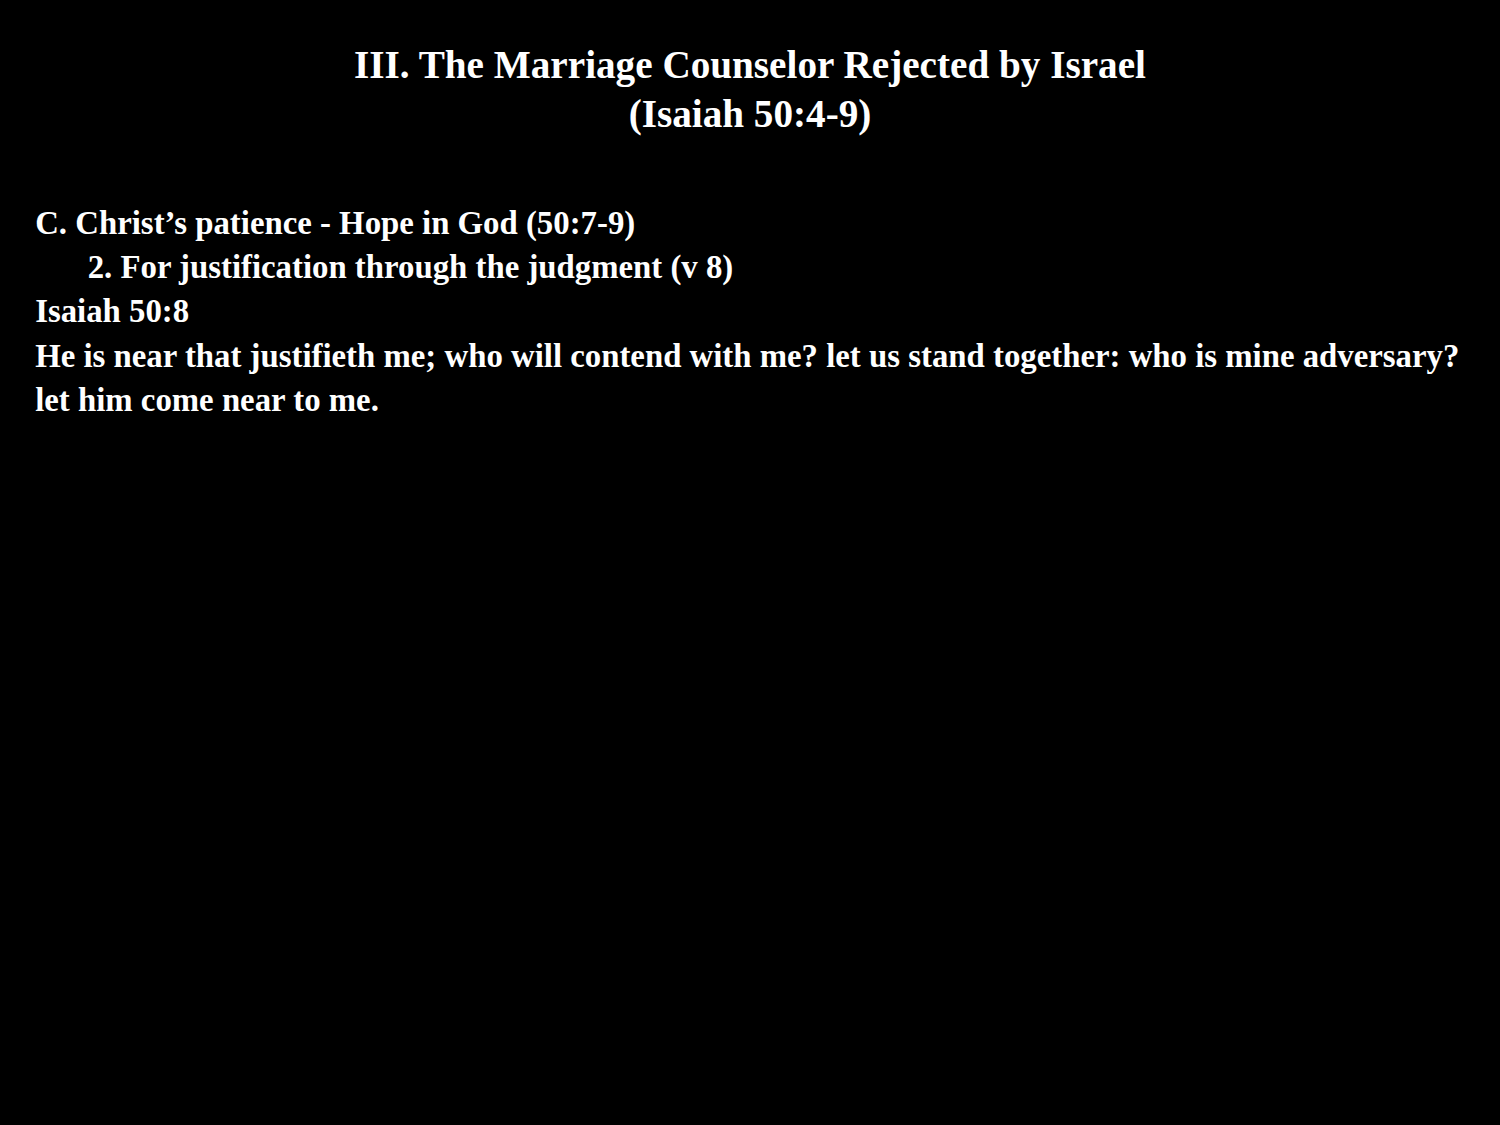III. The Marriage Counselor Rejected by Israel
(Isaiah 50:4-9)
C. Christ’s patience - Hope in God (50:7-9)
2. For justification through the judgment (v 8)
Isaiah 50:8
He is near that justifieth me; who will contend with me? let us stand together: who is mine adversary? let him come near to me.